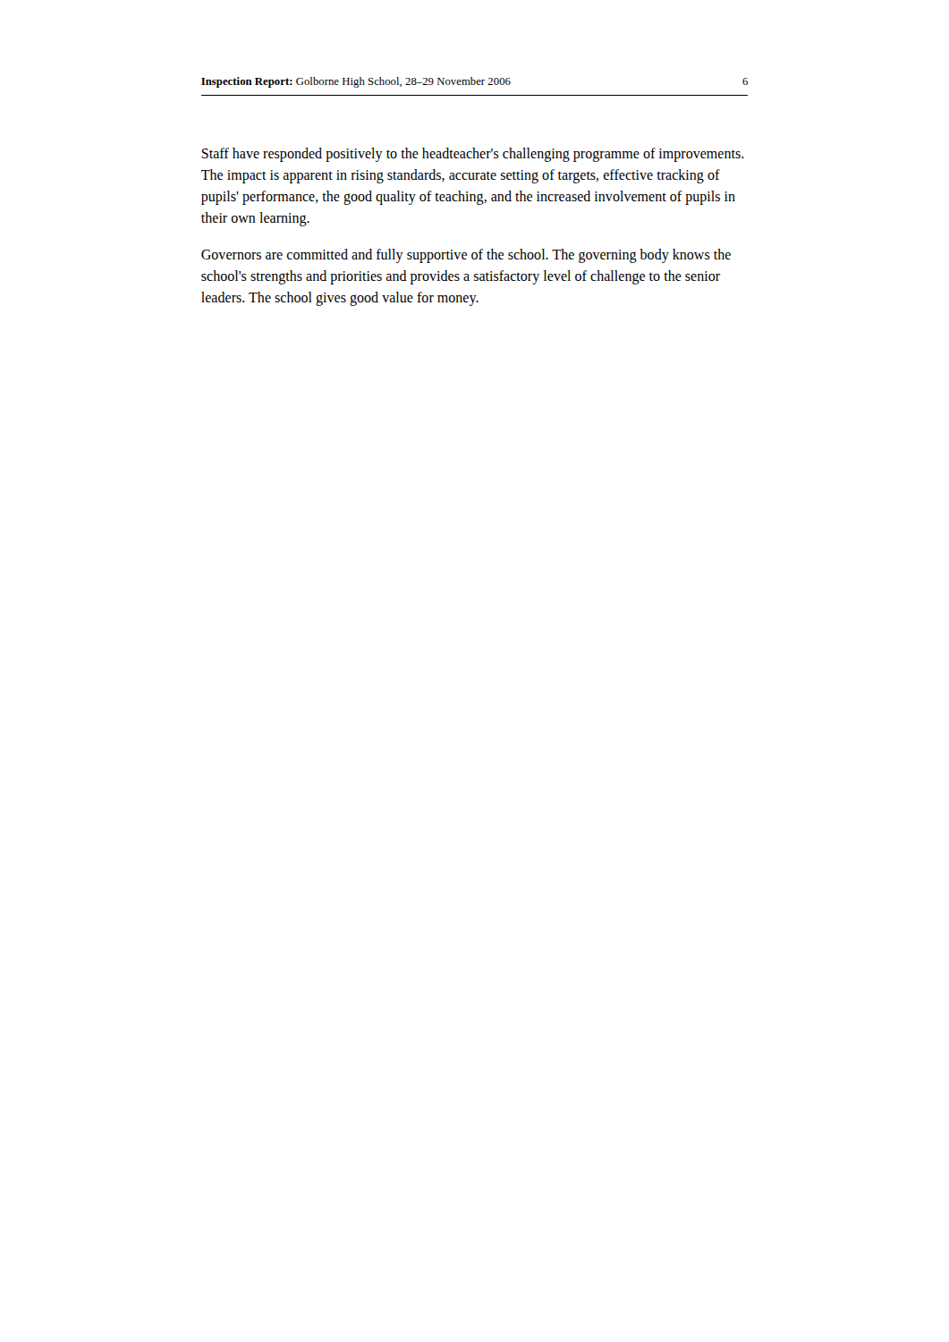Inspection Report: Golborne High School, 28–29 November 2006
6
Staff have responded positively to the headteacher's challenging programme of improvements. The impact is apparent in rising standards, accurate setting of targets, effective tracking of pupils' performance, the good quality of teaching, and the increased involvement of pupils in their own learning.
Governors are committed and fully supportive of the school. The governing body knows the school's strengths and priorities and provides a satisfactory level of challenge to the senior leaders. The school gives good value for money.